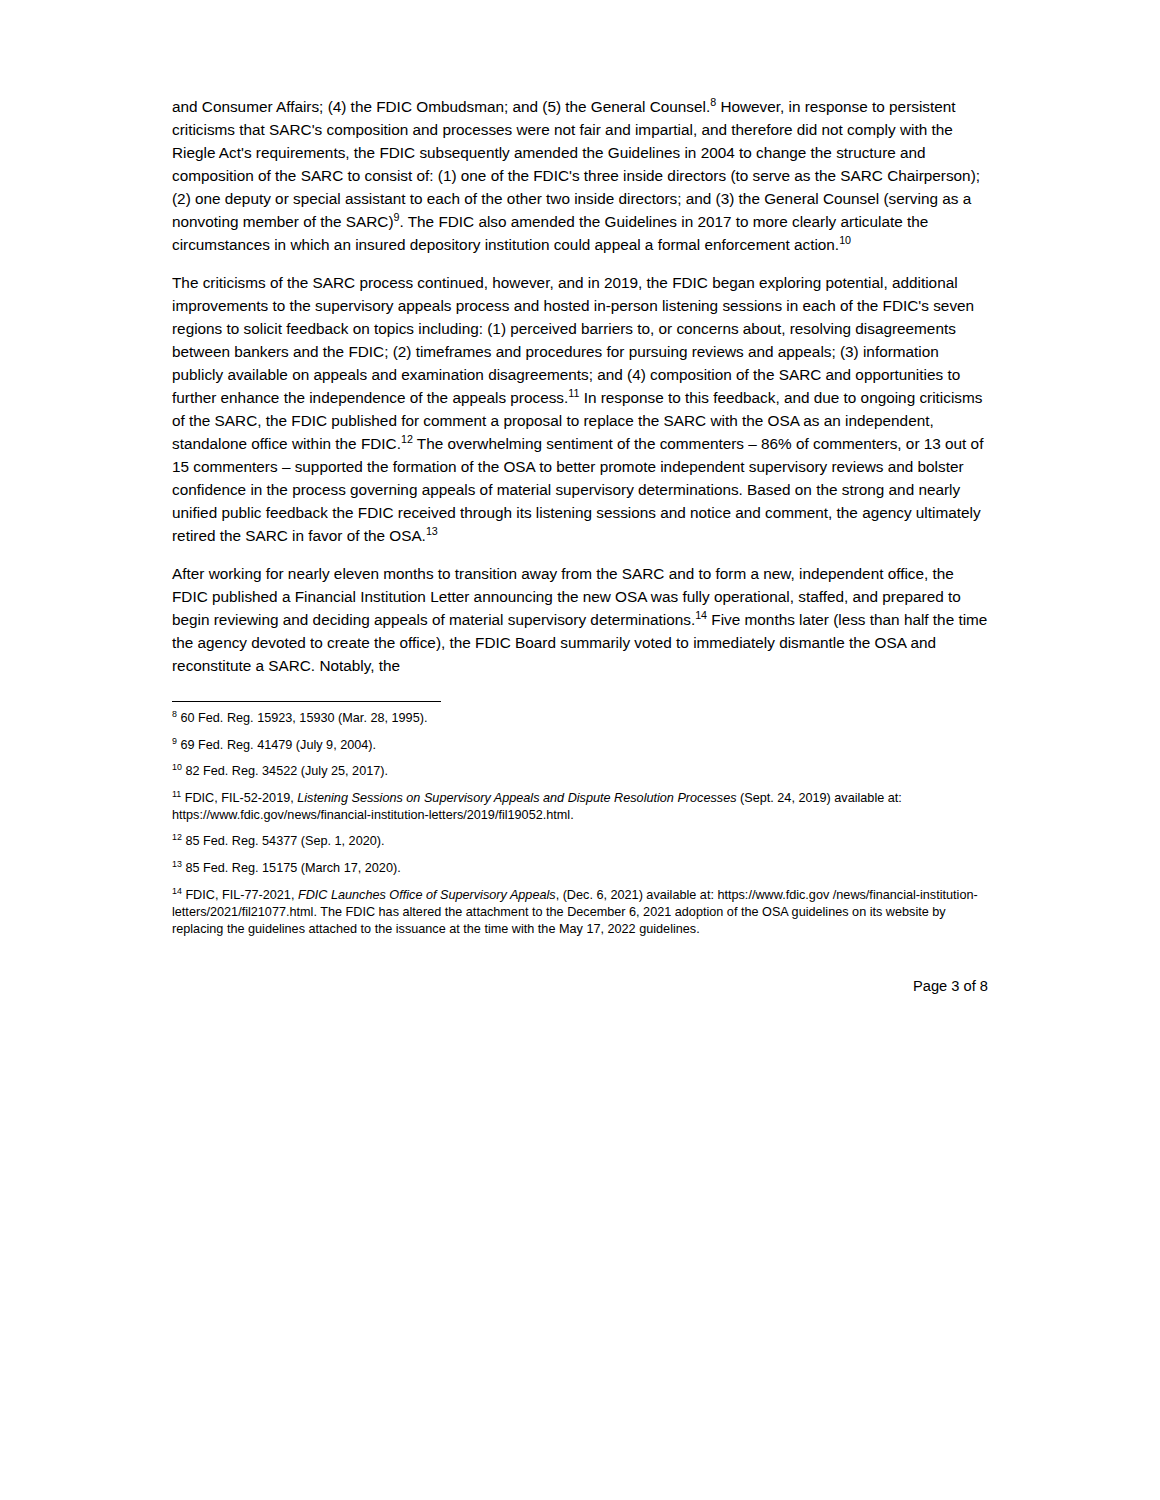and Consumer Affairs; (4) the FDIC Ombudsman; and (5) the General Counsel.8 However, in response to persistent criticisms that SARC's composition and processes were not fair and impartial, and therefore did not comply with the Riegle Act's requirements, the FDIC subsequently amended the Guidelines in 2004 to change the structure and composition of the SARC to consist of: (1) one of the FDIC's three inside directors (to serve as the SARC Chairperson); (2) one deputy or special assistant to each of the other two inside directors; and (3) the General Counsel (serving as a nonvoting member of the SARC)9. The FDIC also amended the Guidelines in 2017 to more clearly articulate the circumstances in which an insured depository institution could appeal a formal enforcement action.10
The criticisms of the SARC process continued, however, and in 2019, the FDIC began exploring potential, additional improvements to the supervisory appeals process and hosted in-person listening sessions in each of the FDIC's seven regions to solicit feedback on topics including: (1) perceived barriers to, or concerns about, resolving disagreements between bankers and the FDIC; (2) timeframes and procedures for pursuing reviews and appeals; (3) information publicly available on appeals and examination disagreements; and (4) composition of the SARC and opportunities to further enhance the independence of the appeals process.11 In response to this feedback, and due to ongoing criticisms of the SARC, the FDIC published for comment a proposal to replace the SARC with the OSA as an independent, standalone office within the FDIC.12 The overwhelming sentiment of the commenters – 86% of commenters, or 13 out of 15 commenters – supported the formation of the OSA to better promote independent supervisory reviews and bolster confidence in the process governing appeals of material supervisory determinations. Based on the strong and nearly unified public feedback the FDIC received through its listening sessions and notice and comment, the agency ultimately retired the SARC in favor of the OSA.13
After working for nearly eleven months to transition away from the SARC and to form a new, independent office, the FDIC published a Financial Institution Letter announcing the new OSA was fully operational, staffed, and prepared to begin reviewing and deciding appeals of material supervisory determinations.14 Five months later (less than half the time the agency devoted to create the office), the FDIC Board summarily voted to immediately dismantle the OSA and reconstitute a SARC. Notably, the
8 60 Fed. Reg. 15923, 15930 (Mar. 28, 1995).
9 69 Fed. Reg. 41479 (July 9, 2004).
10 82 Fed. Reg. 34522 (July 25, 2017).
11 FDIC, FIL-52-2019, Listening Sessions on Supervisory Appeals and Dispute Resolution Processes (Sept. 24, 2019) available at: https://www.fdic.gov/news/financial-institution-letters/2019/fil19052.html.
12 85 Fed. Reg. 54377 (Sep. 1, 2020).
13 85 Fed. Reg. 15175 (March 17, 2020).
14 FDIC, FIL-77-2021, FDIC Launches Office of Supervisory Appeals, (Dec. 6, 2021) available at: https://www.fdic.gov /news/financial-institution-letters/2021/fil21077.html. The FDIC has altered the attachment to the December 6, 2021 adoption of the OSA guidelines on its website by replacing the guidelines attached to the issuance at the time with the May 17, 2022 guidelines.
Page 3 of 8